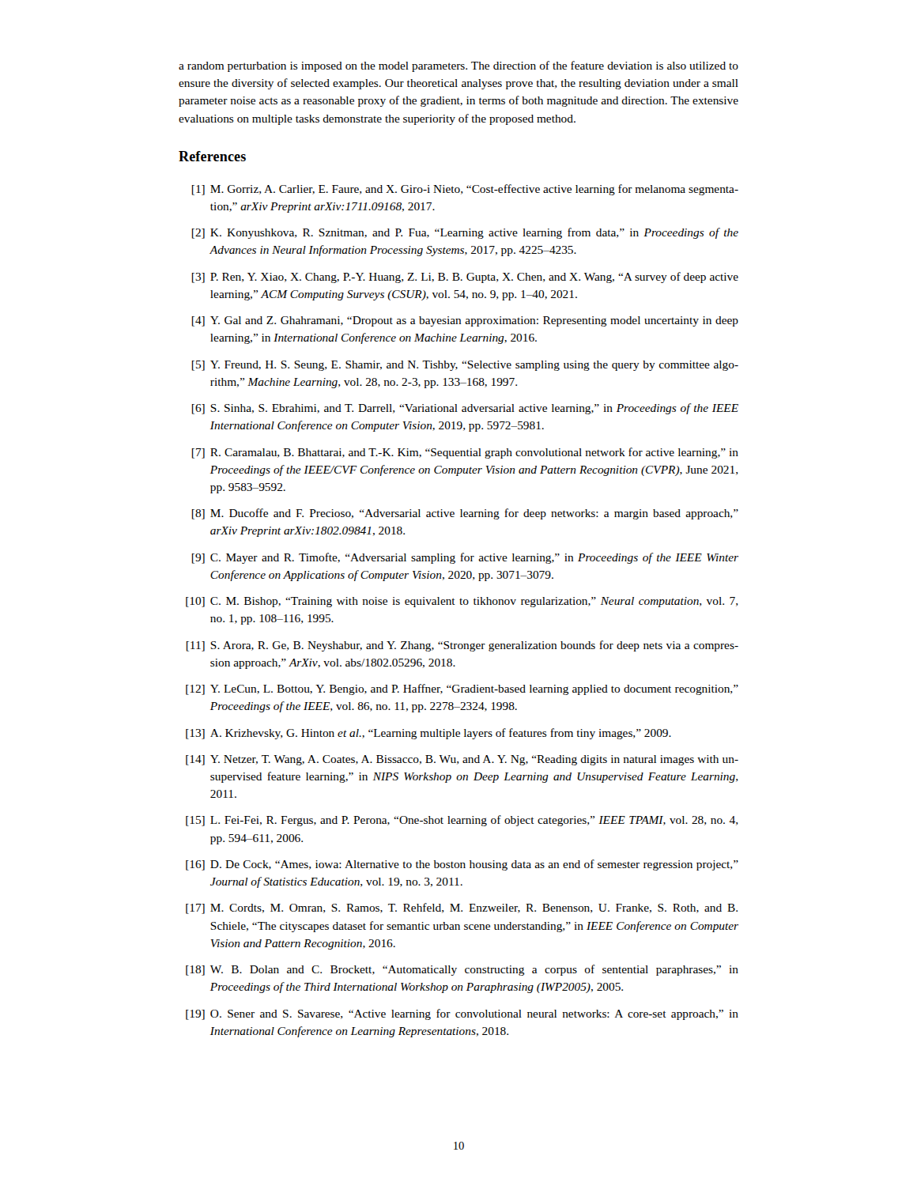a random perturbation is imposed on the model parameters. The direction of the feature deviation is also utilized to ensure the diversity of selected examples. Our theoretical analyses prove that, the resulting deviation under a small parameter noise acts as a reasonable proxy of the gradient, in terms of both magnitude and direction. The extensive evaluations on multiple tasks demonstrate the superiority of the proposed method.
References
M. Gorriz, A. Carlier, E. Faure, and X. Giro-i Nieto, “Cost-effective active learning for melanoma segmentation,” arXiv Preprint arXiv:1711.09168, 2017.
K. Konyushkova, R. Sznitman, and P. Fua, “Learning active learning from data,” in Proceedings of the Advances in Neural Information Processing Systems, 2017, pp. 4225–4235.
P. Ren, Y. Xiao, X. Chang, P.-Y. Huang, Z. Li, B. B. Gupta, X. Chen, and X. Wang, “A survey of deep active learning,” ACM Computing Surveys (CSUR), vol. 54, no. 9, pp. 1–40, 2021.
Y. Gal and Z. Ghahramani, “Dropout as a bayesian approximation: Representing model uncertainty in deep learning,” in International Conference on Machine Learning, 2016.
Y. Freund, H. S. Seung, E. Shamir, and N. Tishby, “Selective sampling using the query by committee algorithm,” Machine Learning, vol. 28, no. 2-3, pp. 133–168, 1997.
S. Sinha, S. Ebrahimi, and T. Darrell, “Variational adversarial active learning,” in Proceedings of the IEEE International Conference on Computer Vision, 2019, pp. 5972–5981.
R. Caramalau, B. Bhattarai, and T.-K. Kim, “Sequential graph convolutional network for active learning,” in Proceedings of the IEEE/CVF Conference on Computer Vision and Pattern Recognition (CVPR), June 2021, pp. 9583–9592.
M. Ducoffe and F. Precioso, “Adversarial active learning for deep networks: a margin based approach,” arXiv Preprint arXiv:1802.09841, 2018.
C. Mayer and R. Timofte, “Adversarial sampling for active learning,” in Proceedings of the IEEE Winter Conference on Applications of Computer Vision, 2020, pp. 3071–3079.
C. M. Bishop, “Training with noise is equivalent to tikhonov regularization,” Neural computation, vol. 7, no. 1, pp. 108–116, 1995.
S. Arora, R. Ge, B. Neyshabur, and Y. Zhang, “Stronger generalization bounds for deep nets via a compression approach,” ArXiv, vol. abs/1802.05296, 2018.
Y. LeCun, L. Bottou, Y. Bengio, and P. Haffner, “Gradient-based learning applied to document recognition,” Proceedings of the IEEE, vol. 86, no. 11, pp. 2278–2324, 1998.
A. Krizhevsky, G. Hinton et al., “Learning multiple layers of features from tiny images,” 2009.
Y. Netzer, T. Wang, A. Coates, A. Bissacco, B. Wu, and A. Y. Ng, “Reading digits in natural images with unsupervised feature learning,” in NIPS Workshop on Deep Learning and Unsupervised Feature Learning, 2011.
L. Fei-Fei, R. Fergus, and P. Perona, “One-shot learning of object categories,” IEEE TPAMI, vol. 28, no. 4, pp. 594–611, 2006.
D. De Cock, “Ames, iowa: Alternative to the boston housing data as an end of semester regression project,” Journal of Statistics Education, vol. 19, no. 3, 2011.
M. Cordts, M. Omran, S. Ramos, T. Rehfeld, M. Enzweiler, R. Benenson, U. Franke, S. Roth, and B. Schiele, “The cityscapes dataset for semantic urban scene understanding,” in IEEE Conference on Computer Vision and Pattern Recognition, 2016.
W. B. Dolan and C. Brockett, “Automatically constructing a corpus of sentential paraphrases,” in Proceedings of the Third International Workshop on Paraphrasing (IWP2005), 2005.
O. Sener and S. Savarese, “Active learning for convolutional neural networks: A core-set approach,” in International Conference on Learning Representations, 2018.
10